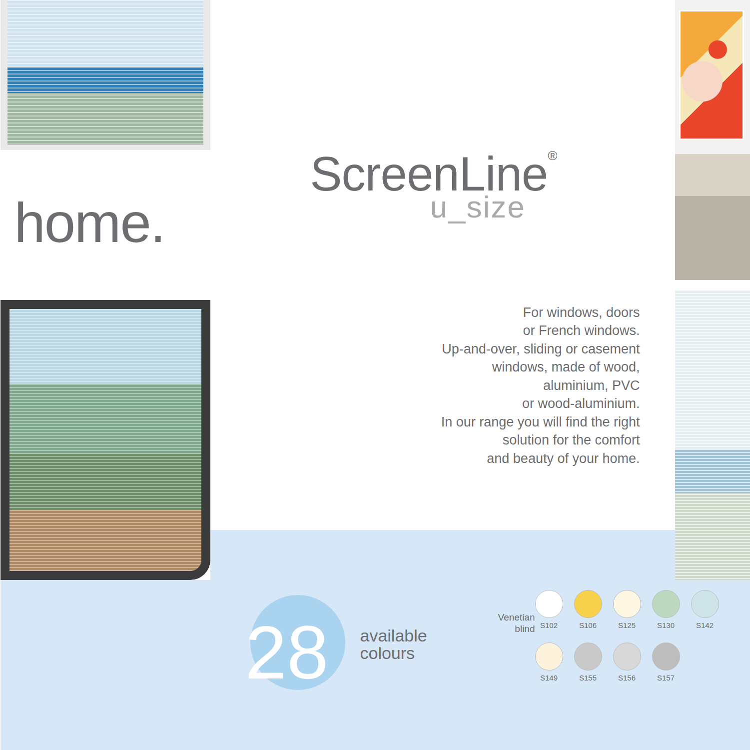home.
ScreenLine®
u_size
For windows, doors
or French windows.
Up-and-over, sliding or casement
windows, made of wood,
aluminium, PVC
or wood-aluminium.
In our range you will find the right
solution for the comfort
and beauty of your home.
28
available
colours
Venetian
blind
S102
S106
S125
S130
S142
S149
S155
S156
S157